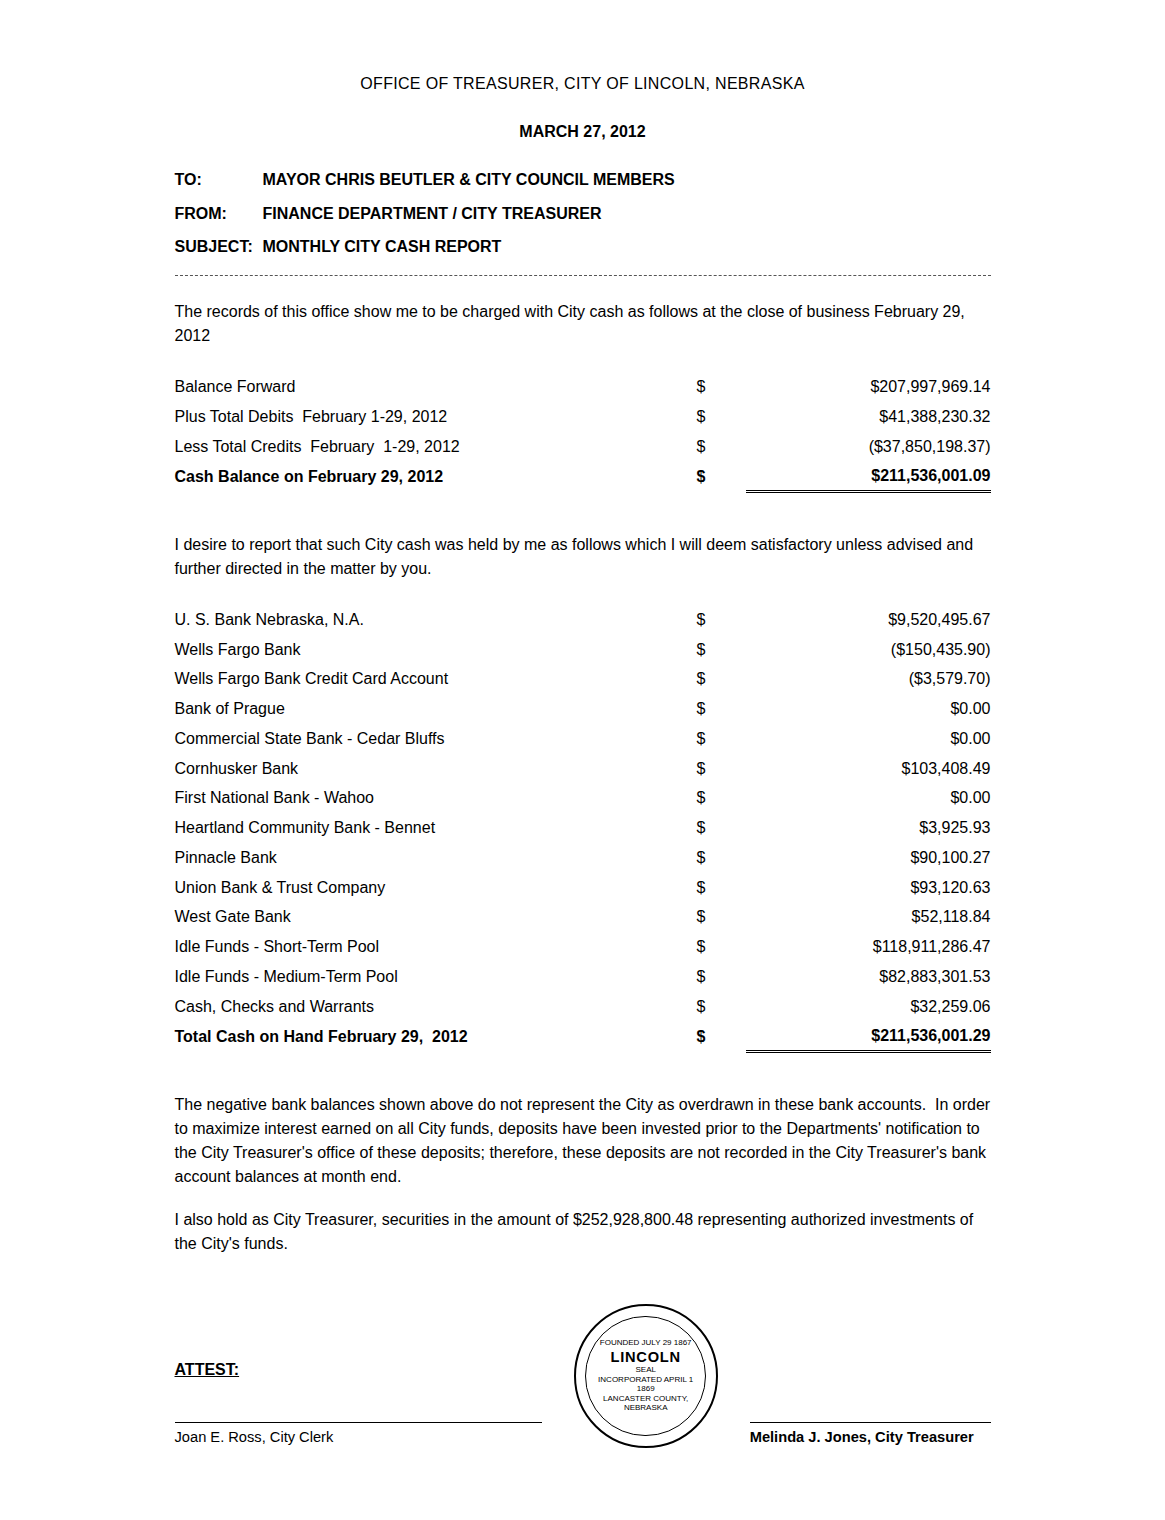OFFICE OF TREASURER, CITY OF LINCOLN, NEBRASKA
MARCH 27, 2012
TO:
MAYOR CHRIS BEUTLER & CITY COUNCIL MEMBERS
FROM:
FINANCE DEPARTMENT / CITY TREASURER
SUBJECT:
MONTHLY CITY CASH REPORT
The records of this office show me to be charged with City cash as follows at the close of business February 29, 2012
| Balance Forward | $ | $207,997,969.14 |
| Plus Total Debits February 1-29, 2012 | $ | $41,388,230.32 |
| Less Total Credits February 1-29, 2012 | $ | ($37,850,198.37) |
| Cash Balance on February 29, 2012 | $ | $211,536,001.09 |
I desire to report that such City cash was held by me as follows which I will deem satisfactory unless advised and further directed in the matter by you.
| U. S. Bank Nebraska, N.A. | $ | $9,520,495.67 |
| Wells Fargo Bank | $ | ($150,435.90) |
| Wells Fargo Bank Credit Card Account | $ | ($3,579.70) |
| Bank of Prague | $ | $0.00 |
| Commercial State Bank - Cedar Bluffs | $ | $0.00 |
| Cornhusker Bank | $ | $103,408.49 |
| First National Bank - Wahoo | $ | $0.00 |
| Heartland Community Bank - Bennet | $ | $3,925.93 |
| Pinnacle Bank | $ | $90,100.27 |
| Union Bank & Trust Company | $ | $93,120.63 |
| West Gate Bank | $ | $52,118.84 |
| Idle Funds - Short-Term Pool | $ | $118,911,286.47 |
| Idle Funds - Medium-Term Pool | $ | $82,883,301.53 |
| Cash, Checks and Warrants | $ | $32,259.06 |
| Total Cash on Hand February 29, 2012 | $ | $211,536,001.29 |
The negative bank balances shown above do not represent the City as overdrawn in these bank accounts. In order to maximize interest earned on all City funds, deposits have been invested prior to the Departments' notification to the City Treasurer's office of these deposits; therefore, these deposits are not recorded in the City Treasurer's bank account balances at month end.
I also hold as City Treasurer, securities in the amount of $252,928,800.48 representing authorized investments of the City's funds.
ATTEST:
Joan E. Ross, City Clerk
FOUNDED JULY 29 1867
LINCOLN
SEAL
INCORPORATED APRIL 1 1869
LANCASTER COUNTY, NEBRASKA
Melinda J. Jones, City Treasurer